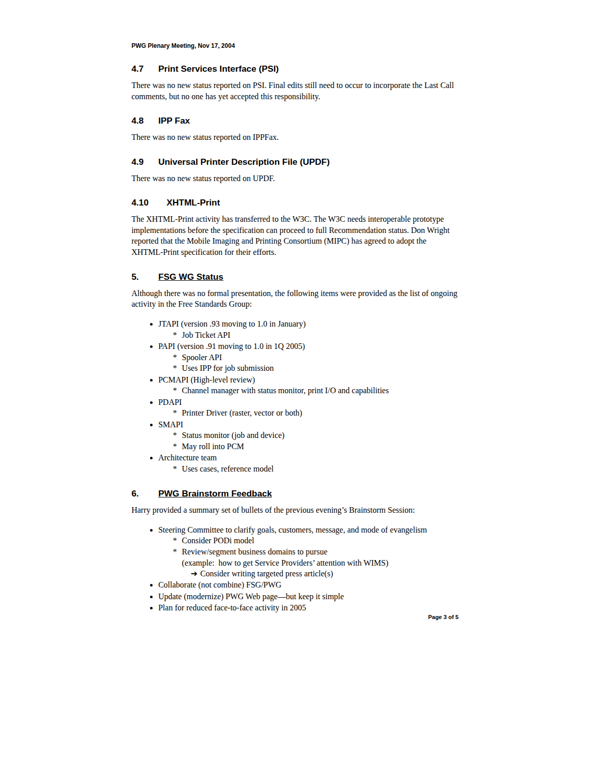PWG Plenary Meeting, Nov 17, 2004
4.7 Print Services Interface (PSI)
There was no new status reported on PSI. Final edits still need to occur to incorporate the Last Call comments, but no one has yet accepted this responsibility.
4.8 IPP Fax
There was no new status reported on IPPFax.
4.9 Universal Printer Description File (UPDF)
There was no new status reported on UPDF.
4.10 XHTML-Print
The XHTML-Print activity has transferred to the W3C. The W3C needs interoperable prototype implementations before the specification can proceed to full Recommendation status. Don Wright reported that the Mobile Imaging and Printing Consortium (MIPC) has agreed to adopt the XHTML-Print specification for their efforts.
5. FSG WG Status
Although there was no formal presentation, the following items were provided as the list of ongoing activity in the Free Standards Group:
JTAPI (version .93 moving to 1.0 in January)
Job Ticket API
PAPI (version .91 moving to 1.0 in 1Q 2005)
Spooler API
Uses IPP for job submission
PCMAPI (High-level review)
Channel manager with status monitor, print I/O and capabilities
PDAPI
Printer Driver (raster, vector or both)
SMAPI
Status monitor (job and device)
May roll into PCM
Architecture team
Uses cases, reference model
6. PWG Brainstorm Feedback
Harry provided a summary set of bullets of the previous evening’s Brainstorm Session:
Steering Committee to clarify goals, customers, message, and mode of evangelism
Consider PODi model
Review/segment business domains to pursue
(example: how to get Service Providers’ attention with WIMS)
Consider writing targeted press article(s)
Collaborate (not combine) FSG/PWG
Update (modernize) PWG Web page—but keep it simple
Plan for reduced face-to-face activity in 2005
Page 3 of 5